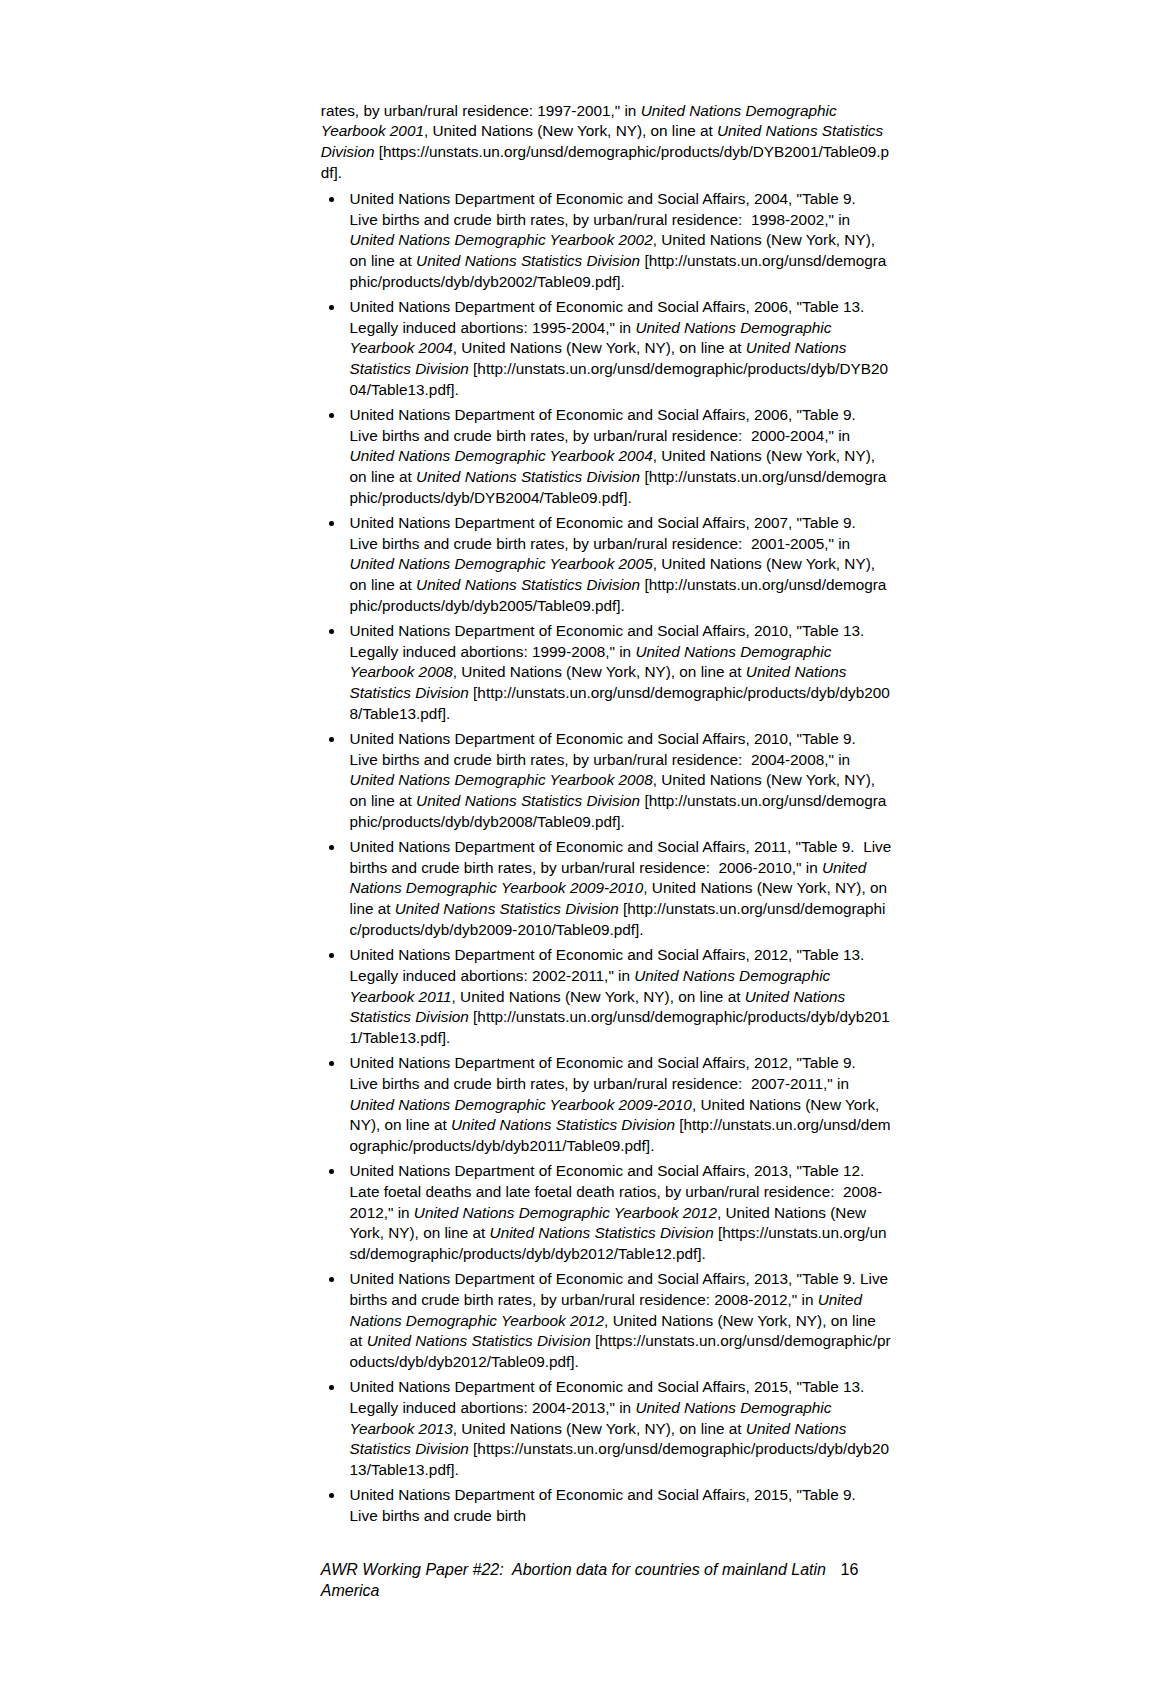rates, by urban/rural residence: 1997-2001," in United Nations Demographic Yearbook 2001, United Nations (New York, NY), on line at United Nations Statistics Division [https://unstats.un.org/unsd/demographic/products/dyb/DYB2001/Table09.pdf].
United Nations Department of Economic and Social Affairs, 2004, "Table 9. Live births and crude birth rates, by urban/rural residence: 1998-2002," in United Nations Demographic Yearbook 2002, United Nations (New York, NY), on line at United Nations Statistics Division [http://unstats.un.org/unsd/demographic/products/dyb/dyb2002/Table09.pdf].
United Nations Department of Economic and Social Affairs, 2006, "Table 13. Legally induced abortions: 1995-2004," in United Nations Demographic Yearbook 2004, United Nations (New York, NY), on line at United Nations Statistics Division [http://unstats.un.org/unsd/demographic/products/dyb/DYB2004/Table13.pdf].
United Nations Department of Economic and Social Affairs, 2006, "Table 9. Live births and crude birth rates, by urban/rural residence: 2000-2004," in United Nations Demographic Yearbook 2004, United Nations (New York, NY), on line at United Nations Statistics Division [http://unstats.un.org/unsd/demographic/products/dyb/DYB2004/Table09.pdf].
United Nations Department of Economic and Social Affairs, 2007, "Table 9. Live births and crude birth rates, by urban/rural residence: 2001-2005," in United Nations Demographic Yearbook 2005, United Nations (New York, NY), on line at United Nations Statistics Division [http://unstats.un.org/unsd/demographic/products/dyb/dyb2005/Table09.pdf].
United Nations Department of Economic and Social Affairs, 2010, "Table 13. Legally induced abortions: 1999-2008," in United Nations Demographic Yearbook 2008, United Nations (New York, NY), on line at United Nations Statistics Division [http://unstats.un.org/unsd/demographic/products/dyb/dyb2008/Table13.pdf].
United Nations Department of Economic and Social Affairs, 2010, "Table 9. Live births and crude birth rates, by urban/rural residence: 2004-2008," in United Nations Demographic Yearbook 2008, United Nations (New York, NY), on line at United Nations Statistics Division [http://unstats.un.org/unsd/demographic/products/dyb/dyb2008/Table09.pdf].
United Nations Department of Economic and Social Affairs, 2011, "Table 9. Live births and crude birth rates, by urban/rural residence: 2006-2010," in United Nations Demographic Yearbook 2009-2010, United Nations (New York, NY), on line at United Nations Statistics Division [http://unstats.un.org/unsd/demographic/products/dyb/dyb2009-2010/Table09.pdf].
United Nations Department of Economic and Social Affairs, 2012, "Table 13. Legally induced abortions: 2002-2011," in United Nations Demographic Yearbook 2011, United Nations (New York, NY), on line at United Nations Statistics Division [http://unstats.un.org/unsd/demographic/products/dyb/dyb2011/Table13.pdf].
United Nations Department of Economic and Social Affairs, 2012, "Table 9. Live births and crude birth rates, by urban/rural residence: 2007-2011," in United Nations Demographic Yearbook 2009-2010, United Nations (New York, NY), on line at United Nations Statistics Division [http://unstats.un.org/unsd/demographic/products/dyb/dyb2011/Table09.pdf].
United Nations Department of Economic and Social Affairs, 2013, "Table 12. Late foetal deaths and late foetal death ratios, by urban/rural residence: 2008-2012," in United Nations Demographic Yearbook 2012, United Nations (New York, NY), on line at United Nations Statistics Division [https://unstats.un.org/unsd/demographic/products/dyb/dyb2012/Table12.pdf].
United Nations Department of Economic and Social Affairs, 2013, "Table 9. Live births and crude birth rates, by urban/rural residence: 2008-2012," in United Nations Demographic Yearbook 2012, United Nations (New York, NY), on line at United Nations Statistics Division [https://unstats.un.org/unsd/demographic/products/dyb/dyb2012/Table09.pdf].
United Nations Department of Economic and Social Affairs, 2015, "Table 13. Legally induced abortions: 2004-2013," in United Nations Demographic Yearbook 2013, United Nations (New York, NY), on line at United Nations Statistics Division [https://unstats.un.org/unsd/demographic/products/dyb/dyb2013/Table13.pdf].
United Nations Department of Economic and Social Affairs, 2015, "Table 9. Live births and crude birth
AWR Working Paper #22: Abortion data for countries of mainland Latin America 16